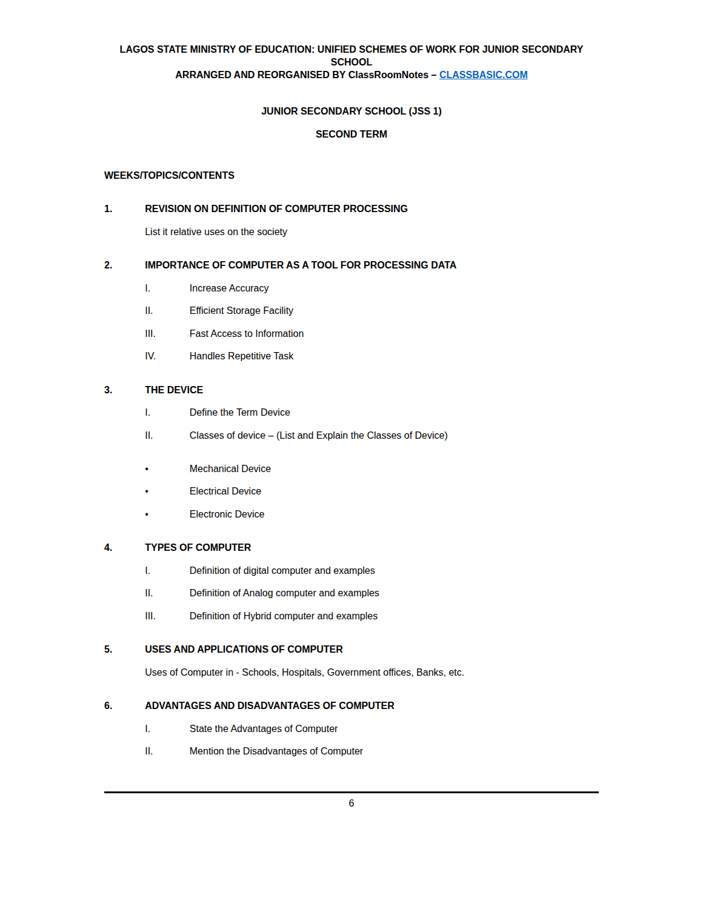LAGOS STATE MINISTRY OF EDUCATION: UNIFIED SCHEMES OF WORK FOR JUNIOR SECONDARY SCHOOL
ARRANGED AND REORGANISED BY ClassRoomNotes – CLASSBASIC.COM
JUNIOR SECONDARY SCHOOL (JSS 1)
SECOND TERM
WEEKS/TOPICS/CONTENTS
1. REVISION ON DEFINITION OF COMPUTER PROCESSING
List it relative uses on the society
2. IMPORTANCE OF COMPUTER AS A TOOL FOR PROCESSING DATA
I. Increase Accuracy
II. Efficient Storage Facility
III. Fast Access to Information
IV. Handles Repetitive Task
3. THE DEVICE
I. Define the Term Device
II. Classes of device – (List and Explain the Classes of Device)
•Mechanical Device
•Electrical Device
•Electronic Device
4. TYPES OF COMPUTER
I. Definition of digital computer and examples
II. Definition of Analog computer and examples
III. Definition of Hybrid computer and examples
5. USES AND APPLICATIONS OF COMPUTER
Uses of Computer in - Schools, Hospitals, Government offices, Banks, etc.
6. ADVANTAGES AND DISADVANTAGES OF COMPUTER
I. State the Advantages of Computer
II. Mention the Disadvantages of Computer
6